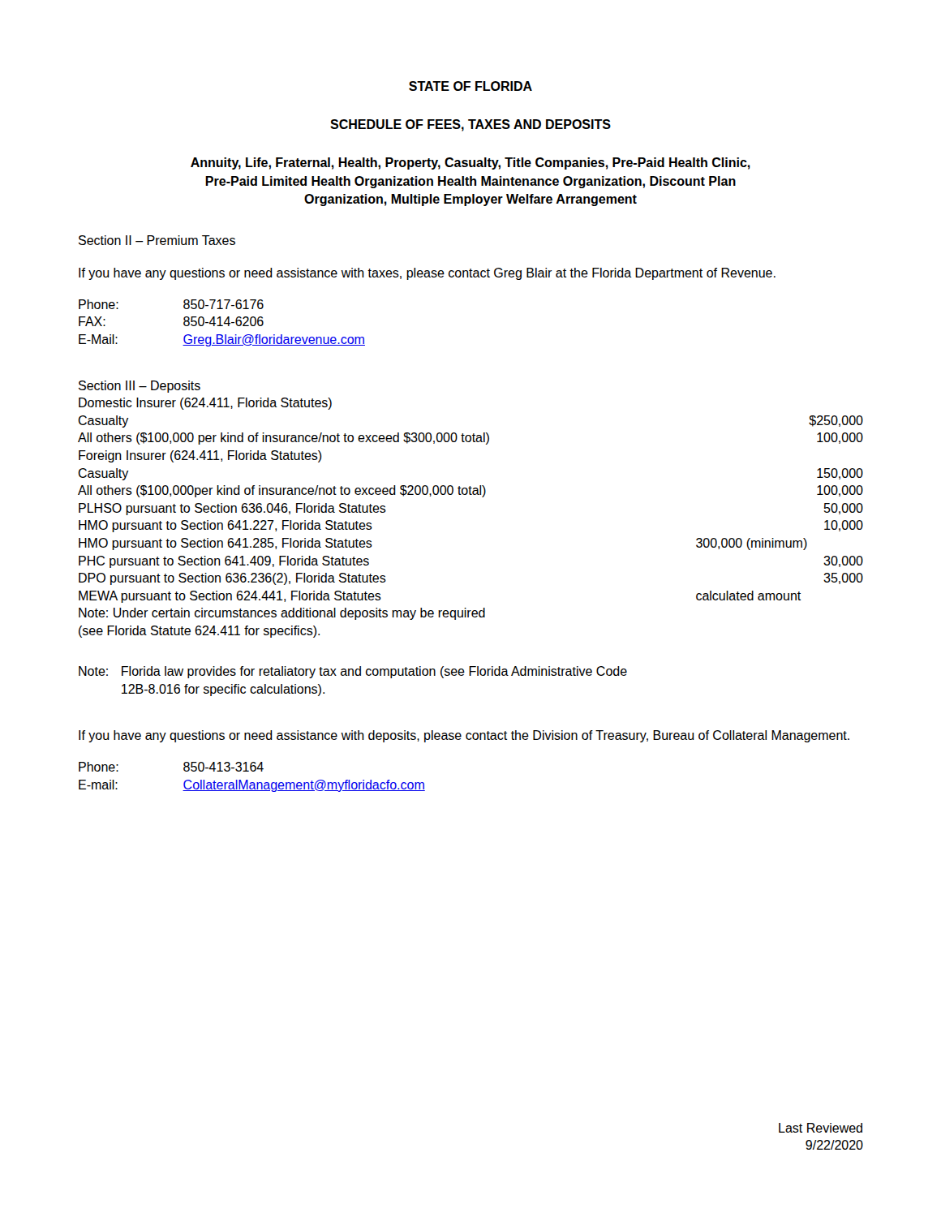STATE OF FLORIDA
SCHEDULE OF FEES, TAXES AND DEPOSITS
Annuity, Life, Fraternal, Health, Property, Casualty, Title Companies, Pre-Paid Health Clinic,
Pre-Paid Limited Health Organization Health Maintenance Organization, Discount Plan
Organization, Multiple Employer Welfare Arrangement
Section II – Premium Taxes
If you have any questions or need assistance with taxes, please contact Greg Blair at the Florida Department of Revenue.
| Phone: | 850-717-6176 |
| FAX: | 850-414-6206 |
| E-Mail: | Greg.Blair@floridarevenue.com |
Section III – Deposits
| Domestic Insurer (624.411, Florida Statutes) | |
| Casualty | $250,000 |
| All others ($100,000 per kind of insurance/not to exceed $300,000 total) | 100,000 |
| Foreign Insurer (624.411, Florida Statutes) | |
| Casualty | 150,000 |
| All others ($100,000per kind of insurance/not to exceed $200,000 total) | 100,000 |
| PLHSO pursuant to Section 636.046, Florida Statutes | 50,000 |
| HMO pursuant to Section 641.227, Florida Statutes | 10,000 |
| HMO pursuant to Section 641.285, Florida Statutes | 300,000 (minimum) |
| PHC pursuant to Section 641.409, Florida Statutes | 30,000 |
| DPO pursuant to Section 636.236(2), Florida Statutes | 35,000 |
| MEWA pursuant to Section 624.441, Florida Statutes | calculated amount |
| Note: Under certain circumstances additional deposits may be required |
| (see Florida Statute 624.411 for specifics). |
| Note: | Florida law provides for retaliatory tax and computation (see Florida Administrative Code 12B-8.016 for specific calculations). |
If you have any questions or need assistance with deposits, please contact the Division of Treasury, Bureau of Collateral Management.
| Phone: | 850-413-3164 |
| E-mail: | CollateralManagement@myfloridacfo.com |
Last Reviewed
9/22/2020